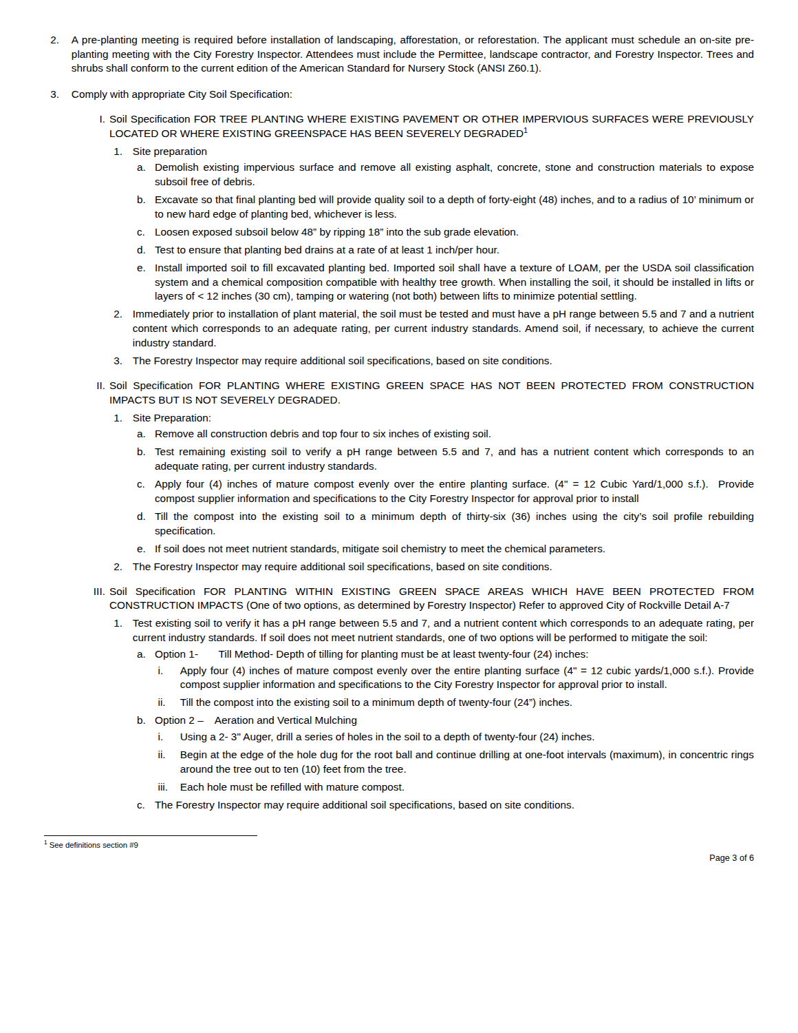2. A pre-planting meeting is required before installation of landscaping, afforestation, or reforestation. The applicant must schedule an on-site pre-planting meeting with the City Forestry Inspector. Attendees must include the Permittee, landscape contractor, and Forestry Inspector. Trees and shrubs shall conform to the current edition of the American Standard for Nursery Stock (ANSI Z60.1).
3. Comply with appropriate City Soil Specification:
I. Soil Specification FOR TREE PLANTING WHERE EXISTING PAVEMENT OR OTHER IMPERVIOUS SURFACES WERE PREVIOUSLY LOCATED OR WHERE EXISTING GREENSPACE HAS BEEN SEVERELY DEGRADED1
1. Site preparation
a. Demolish existing impervious surface and remove all existing asphalt, concrete, stone and construction materials to expose subsoil free of debris.
b. Excavate so that final planting bed will provide quality soil to a depth of forty-eight (48) inches, and to a radius of 10’ minimum or to new hard edge of planting bed, whichever is less.
c. Loosen exposed subsoil below 48” by ripping 18” into the sub grade elevation.
d. Test to ensure that planting bed drains at a rate of at least 1 inch/per hour.
e. Install imported soil to fill excavated planting bed. Imported soil shall have a texture of LOAM, per the USDA soil classification system and a chemical composition compatible with healthy tree growth. When installing the soil, it should be installed in lifts or layers of < 12 inches (30 cm), tamping or watering (not both) between lifts to minimize potential settling.
2. Immediately prior to installation of plant material, the soil must be tested and must have a pH range between 5.5 and 7 and a nutrient content which corresponds to an adequate rating, per current industry standards. Amend soil, if necessary, to achieve the current industry standard.
3. The Forestry Inspector may require additional soil specifications, based on site conditions.
II. Soil Specification FOR PLANTING WHERE EXISTING GREEN SPACE HAS NOT BEEN PROTECTED FROM CONSTRUCTION IMPACTS BUT IS NOT SEVERELY DEGRADED.
1. Site Preparation:
a. Remove all construction debris and top four to six inches of existing soil.
b. Test remaining existing soil to verify a pH range between 5.5 and 7, and has a nutrient content which corresponds to an adequate rating, per current industry standards.
c. Apply four (4) inches of mature compost evenly over the entire planting surface. (4" = 12 Cubic Yard/1,000 s.f.). Provide compost supplier information and specifications to the City Forestry Inspector for approval prior to install
d. Till the compost into the existing soil to a minimum depth of thirty-six (36) inches using the city’s soil profile rebuilding specification.
e. If soil does not meet nutrient standards, mitigate soil chemistry to meet the chemical parameters.
2. The Forestry Inspector may require additional soil specifications, based on site conditions.
III. Soil Specification FOR PLANTING WITHIN EXISTING GREEN SPACE AREAS WHICH HAVE BEEN PROTECTED FROM CONSTRUCTION IMPACTS (One of two options, as determined by Forestry Inspector) Refer to approved City of Rockville Detail A-7
1. Test existing soil to verify it has a pH range between 5.5 and 7, and a nutrient content which corresponds to an adequate rating, per current industry standards. If soil does not meet nutrient standards, one of two options will be performed to mitigate the soil:
a. Option 1- Till Method- Depth of tilling for planting must be at least twenty-four (24) inches:
i. Apply four (4) inches of mature compost evenly over the entire planting surface (4" = 12 cubic yards/1,000 s.f.). Provide compost supplier information and specifications to the City Forestry Inspector for approval prior to install.
ii. Till the compost into the existing soil to a minimum depth of twenty-four (24”) inches.
b. Option 2 – Aeration and Vertical Mulching
i. Using a 2- 3" Auger, drill a series of holes in the soil to a depth of twenty-four (24) inches.
ii. Begin at the edge of the hole dug for the root ball and continue drilling at one-foot intervals (maximum), in concentric rings around the tree out to ten (10) feet from the tree.
iii. Each hole must be refilled with mature compost.
c. The Forestry Inspector may require additional soil specifications, based on site conditions.
1 See definitions section #9
Page 3 of 6